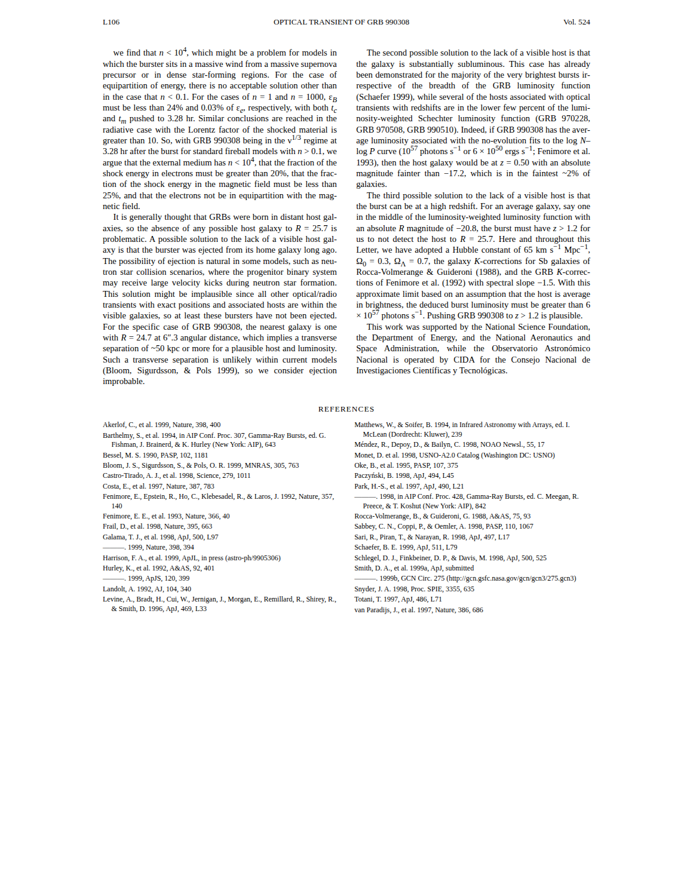L106 OPTICAL TRANSIENT OF GRB 990308 Vol. 524
we find that n < 104, which might be a problem for models in which the burster sits in a massive wind from a massive supernova precursor or in dense star-forming regions. For the case of equipartition of energy, there is no acceptable solution other than in the case that n < 0.1. For the cases of n = 1 and n = 1000, εB must be less than 24% and 0.03% of εe, respectively, with both tc and tm pushed to 3.28 hr. Similar conclusions are reached in the radiative case with the Lorentz factor of the shocked material is greater than 10. So, with GRB 990308 being in the ν1/3 regime at 3.28 hr after the burst for standard fireball models with n > 0.1, we argue that the external medium has n < 104, that the fraction of the shock energy in electrons must be greater than 20%, that the fraction of the shock energy in the magnetic field must be less than 25%, and that the electrons not be in equipartition with the magnetic field.
It is generally thought that GRBs were born in distant host galaxies, so the absence of any possible host galaxy to R = 25.7 is problematic. A possible solution to the lack of a visible host galaxy is that the burster was ejected from its home galaxy long ago. The possibility of ejection is natural in some models, such as neutron star collision scenarios, where the progenitor binary system may receive large velocity kicks during neutron star formation. This solution might be implausible since all other optical/radio transients with exact positions and associated hosts are within the visible galaxies, so at least these bursters have not been ejected. For the specific case of GRB 990308, the nearest galaxy is one with R = 24.7 at 6″.3 angular distance, which implies a transverse separation of ~50 kpc or more for a plausible host and luminosity. Such a transverse separation is unlikely within current models (Bloom, Sigurdsson, & Pols 1999), so we consider ejection improbable.
The second possible solution to the lack of a visible host is that the galaxy is substantially subluminous. This case has already been demonstrated for the majority of the very brightest bursts irrespective of the breadth of the GRB luminosity function (Schaefer 1999), while several of the hosts associated with optical transients with redshifts are in the lower few percent of the luminosity-weighted Schechter luminosity function (GRB 970228, GRB 970508, GRB 990510). Indeed, if GRB 990308 has the average luminosity associated with the no-evolution fits to the log N–log P curve (1057 photons s−1 or 6 × 1050 ergs s−1; Fenimore et al. 1993), then the host galaxy would be at z = 0.50 with an absolute magnitude fainter than −17.2, which is in the faintest ~2% of galaxies.
The third possible solution to the lack of a visible host is that the burst can be at a high redshift. For an average galaxy, say one in the middle of the luminosity-weighted luminosity function with an absolute R magnitude of −20.8, the burst must have z > 1.2 for us to not detect the host to R = 25.7. Here and throughout this Letter, we have adopted a Hubble constant of 65 km s−1 Mpc−1, Ω0 = 0.3, ΩΛ = 0.7, the galaxy K-corrections for Sb galaxies of Rocca-Volmerange & Guideroni (1988), and the GRB K-corrections of Fenimore et al. (1992) with spectral slope −1.5. With this approximate limit based on an assumption that the host is average in brightness, the deduced burst luminosity must be greater than 6 × 1057 photons s−1. Pushing GRB 990308 to z > 1.2 is plausible.
This work was supported by the National Science Foundation, the Department of Energy, and the National Aeronautics and Space Administration, while the Observatorio Astronómico Nacional is operated by CIDA for the Consejo Nacional de Investigaciones Científicas y Tecnológicas.
REFERENCES
Akerlof, C., et al. 1999, Nature, 398, 400
Barthelmy, S., et al. 1994, in AIP Conf. Proc. 307, Gamma-Ray Bursts, ed. G. Fishman, J. Brainerd, & K. Hurley (New York: AIP), 643
Bessel, M. S. 1990, PASP, 102, 1181
Bloom, J. S., Sigurdsson, S., & Pols, O. R. 1999, MNRAS, 305, 763
Castro-Tirado, A. J., et al. 1998, Science, 279, 1011
Costa, E., et al. 1997, Nature, 387, 783
Fenimore, E., Epstein, R., Ho, C., Klebesadel, R., & Laros, J. 1992, Nature, 357, 140
Fenimore, E. E., et al. 1993, Nature, 366, 40
Frail, D., et al. 1998, Nature, 395, 663
Galama, T. J., et al. 1998, ApJ, 500, L97
———. 1999, Nature, 398, 394
Harrison, F. A., et al. 1999, ApJL, in press (astro-ph/9905306)
Hurley, K., et al. 1992, A&AS, 92, 401
———. 1999, ApJS, 120, 399
Landolt, A. 1992, AJ, 104, 340
Levine, A., Bradt, H., Cui, W., Jernigan, J., Morgan, E., Remillard, R., Shirey, R., & Smith, D. 1996, ApJ, 469, L33
Matthews, W., & Soifer, B. 1994, in Infrared Astronomy with Arrays, ed. I. McLean (Dordrecht: Kluwer), 239
Méndez, R., Depoy, D., & Bailyn, C. 1998, NOAO Newsl., 55, 17
Monet, D. et al. 1998, USNO-A2.0 Catalog (Washington DC: USNO)
Oke, B., et al. 1995, PASP, 107, 375
Paczyński, B. 1998, ApJ, 494, L45
Park, H.-S., et al. 1997, ApJ, 490, L21
———. 1998, in AIP Conf. Proc. 428, Gamma-Ray Bursts, ed. C. Meegan, R. Preece, & T. Koshut (New York: AIP), 842
Rocca-Volmerange, B., & Guideroni, G. 1988, A&AS, 75, 93
Sabbey, C. N., Coppi, P., & Oemler, A. 1998, PASP, 110, 1067
Sari, R., Piran, T., & Narayan, R. 1998, ApJ, 497, L17
Schaefer, B. E. 1999, ApJ, 511, L79
Schlegel, D. J., Finkbeiner, D. P., & Davis, M. 1998, ApJ, 500, 525
Smith, D. A., et al. 1999a, ApJ, submitted
———. 1999b, GCN Circ. 275 (http://gcn.gsfc.nasa.gov/gcn/gcn3/275.gcn3)
Snyder, J. A. 1998, Proc. SPIE, 3355, 635
Totani, T. 1997, ApJ, 486, L71
van Paradijs, J., et al. 1997, Nature, 386, 686